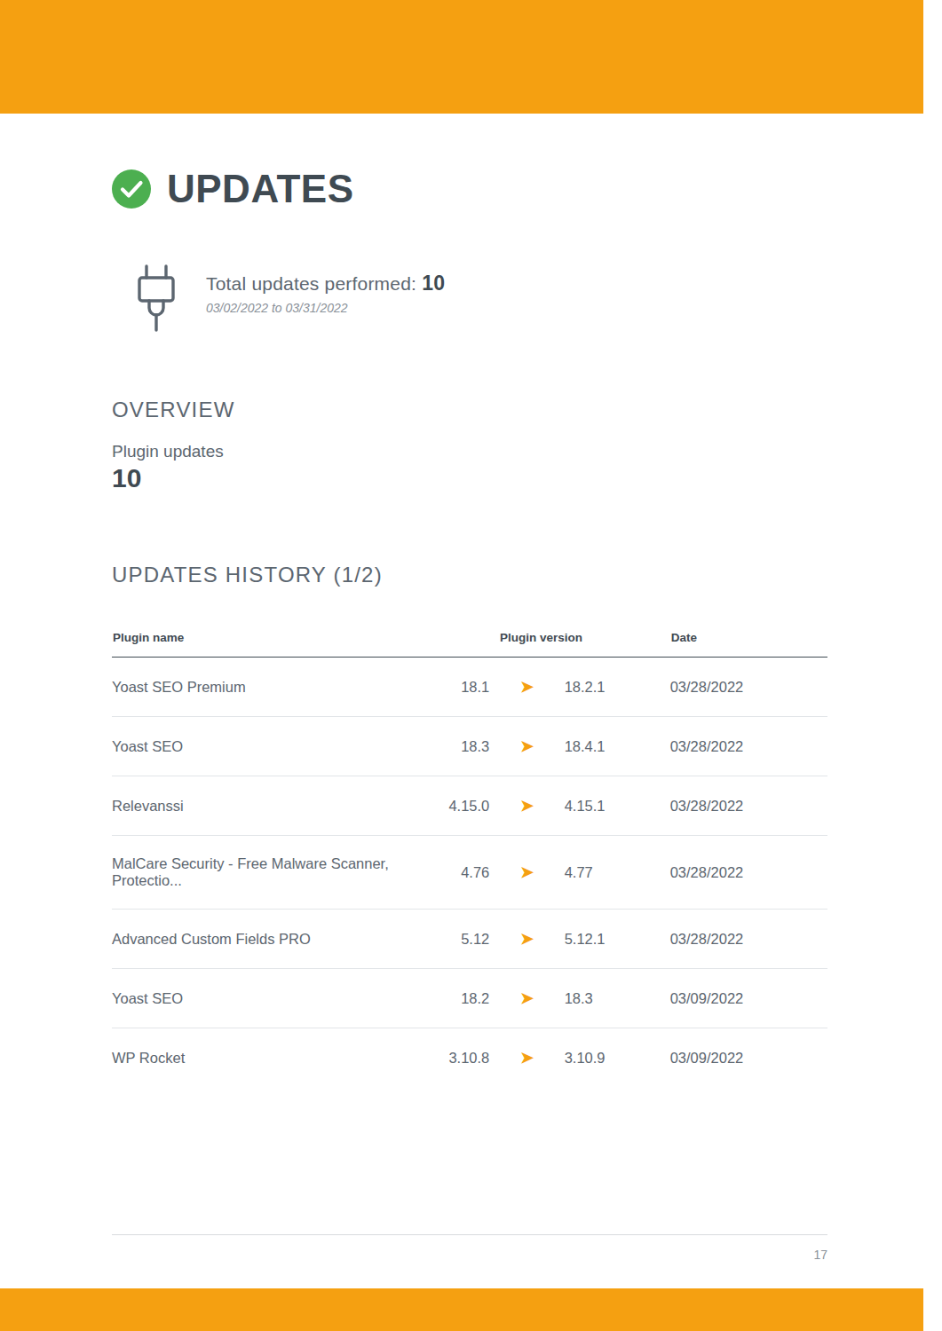UPDATES
Total updates performed: 10
03/02/2022 to 03/31/2022
OVERVIEW
Plugin updates
10
UPDATES HISTORY (1/2)
| Plugin name | Plugin version | Date |
| --- | --- | --- |
| Yoast SEO Premium | 18.1 | ➤ | 18.2.1 | 03/28/2022 |
| Yoast SEO | 18.3 | ➤ | 18.4.1 | 03/28/2022 |
| Relevanssi | 4.15.0 | ➤ | 4.15.1 | 03/28/2022 |
| MalCare Security - Free Malware Scanner, Protectio... | 4.76 | ➤ | 4.77 | 03/28/2022 |
| Advanced Custom Fields PRO | 5.12 | ➤ | 5.12.1 | 03/28/2022 |
| Yoast SEO | 18.2 | ➤ | 18.3 | 03/09/2022 |
| WP Rocket | 3.10.8 | ➤ | 3.10.9 | 03/09/2022 |
17